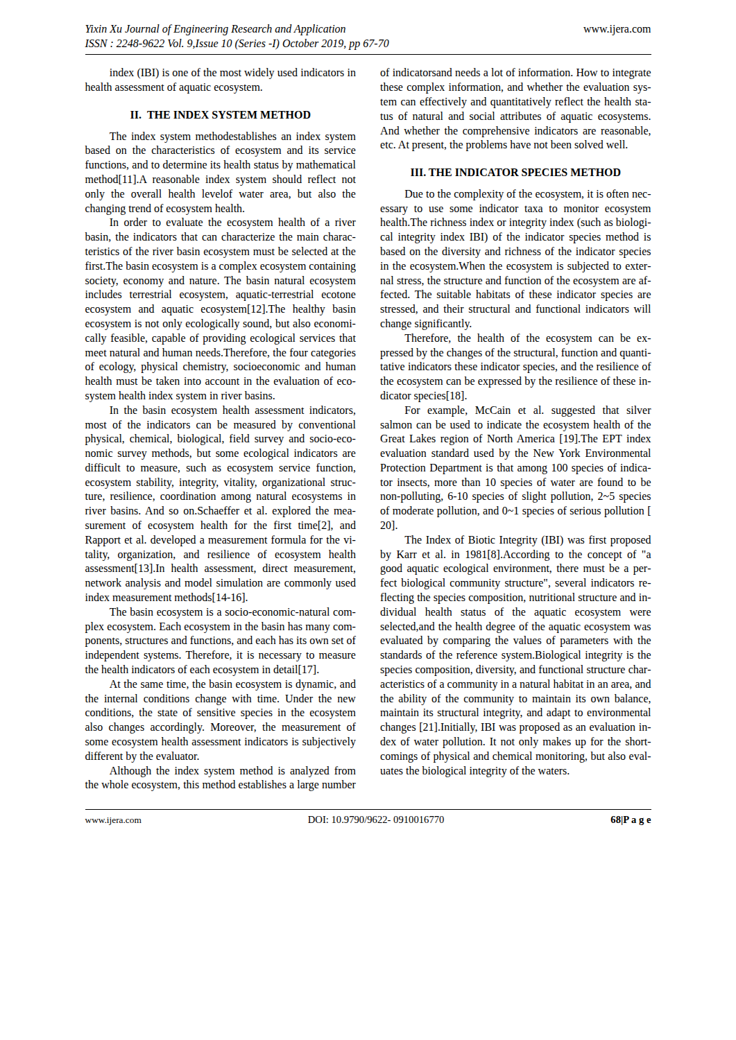Yixin Xu Journal of Engineering Research and Application www.ijera.com
ISSN : 2248-9622 Vol. 9,Issue 10 (Series -I) October 2019, pp 67-70
index (IBI) is one of the most widely used indicators in health assessment of aquatic ecosystem.
II. THE INDEX SYSTEM METHOD
The index system methodestablishes an index system based on the characteristics of ecosystem and its service functions, and to determine its health status by mathematical method[11].A reasonable index system should reflect not only the overall health levelof water area, but also the changing trend of ecosystem health.
In order to evaluate the ecosystem health of a river basin, the indicators that can characterize the main characteristics of the river basin ecosystem must be selected at the first.The basin ecosystem is a complex ecosystem containing society, economy and nature. The basin natural ecosystem includes terrestrial ecosystem, aquatic-terrestrial ecotone ecosystem and aquatic ecosystem[12].The healthy basin ecosystem is not only ecologically sound, but also economically feasible, capable of providing ecological services that meet natural and human needs.Therefore, the four categories of ecology, physical chemistry, socioeconomic and human health must be taken into account in the evaluation of ecosystem health index system in river basins.
In the basin ecosystem health assessment indicators, most of the indicators can be measured by conventional physical, chemical, biological, field survey and socio-economic survey methods, but some ecological indicators are difficult to measure, such as ecosystem service function, ecosystem stability, integrity, vitality, organizational structure, resilience, coordination among natural ecosystems in river basins. And so on.Schaeffer et al. explored the measurement of ecosystem health for the first time[2], and Rapport et al. developed a measurement formula for the vitality, organization, and resilience of ecosystem health assessment[13].In health assessment, direct measurement, network analysis and model simulation are commonly used index measurement methods[14-16].
The basin ecosystem is a socio-economic-natural complex ecosystem. Each ecosystem in the basin has many components, structures and functions, and each has its own set of independent systems. Therefore, it is necessary to measure the health indicators of each ecosystem in detail[17].
At the same time, the basin ecosystem is dynamic, and the internal conditions change with time. Under the new conditions, the state of sensitive species in the ecosystem also changes accordingly. Moreover, the measurement of some ecosystem health assessment indicators is subjectively different by the evaluator.
Although the index system method is analyzed from the whole ecosystem, this method establishes a large number of indicatorsand needs a lot of information. How to integrate these complex information, and whether the evaluation system can effectively and quantitatively reflect the health status of natural and social attributes of aquatic ecosystems. And whether the comprehensive indicators are reasonable, etc. At present, the problems have not been solved well.
III. THE INDICATOR SPECIES METHOD
Due to the complexity of the ecosystem, it is often necessary to use some indicator taxa to monitor ecosystem health.The richness index or integrity index (such as biological integrity index IBI) of the indicator species method is based on the diversity and richness of the indicator species in the ecosystem.When the ecosystem is subjected to external stress, the structure and function of the ecosystem are affected. The suitable habitats of these indicator species are stressed, and their structural and functional indicators will change significantly.
Therefore, the health of the ecosystem can be expressed by the changes of the structural, function and quantitative indicators these indicator species, and the resilience of the ecosystem can be expressed by the resilience of these indicator species[18].
For example, McCain et al. suggested that silver salmon can be used to indicate the ecosystem health of the Great Lakes region of North America [19].The EPT index evaluation standard used by the New York Environmental Protection Department is that among 100 species of indicator insects, more than 10 species of water are found to be non-polluting, 6-10 species of slight pollution, 2~5 species of moderate pollution, and 0~1 species of serious pollution [ 20].
The Index of Biotic Integrity (IBI) was first proposed by Karr et al. in 1981[8].According to the concept of "a good aquatic ecological environment, there must be a perfect biological community structure", several indicators reflecting the species composition, nutritional structure and individual health status of the aquatic ecosystem were selected,and the health degree of the aquatic ecosystem was evaluated by comparing the values of parameters with the standards of the reference system.Biological integrity is the species composition, diversity, and functional structure characteristics of a community in a natural habitat in an area, and the ability of the community to maintain its own balance, maintain its structural integrity, and adapt to environmental changes [21].Initially, IBI was proposed as an evaluation index of water pollution. It not only makes up for the shortcomings of physical and chemical monitoring, but also evaluates the biological integrity of the waters.
www.ijera.com DOI: 10.9790/9622- 0910016770 68|P a g e